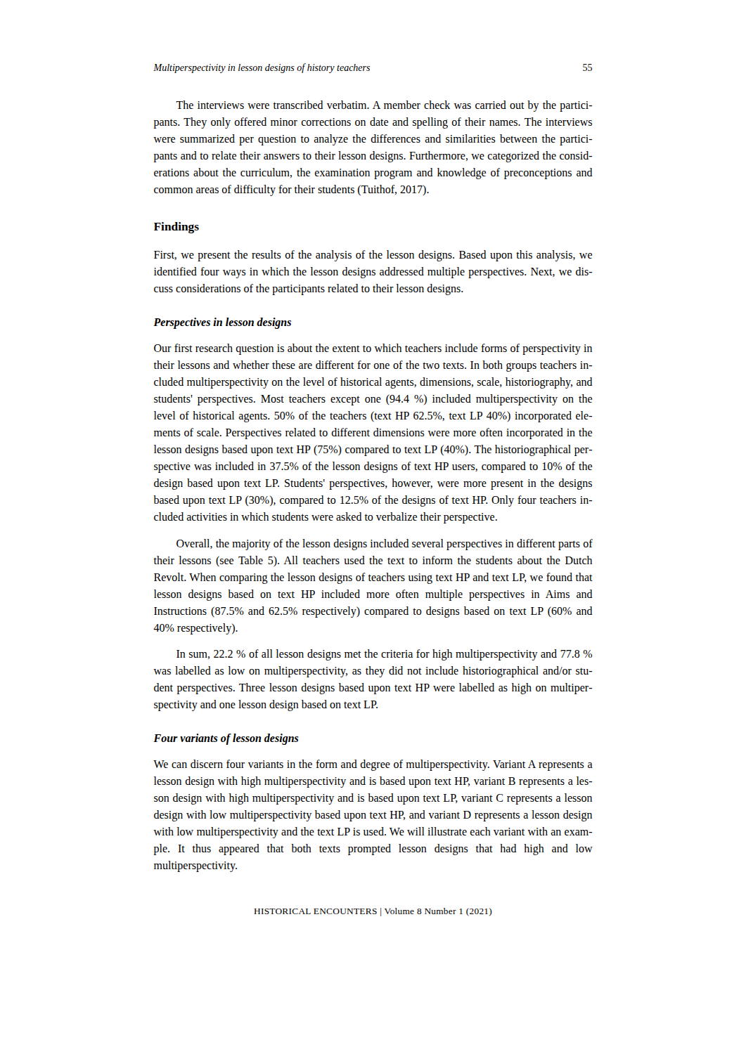Multiperspectivity in lesson designs of history teachers 55
The interviews were transcribed verbatim. A member check was carried out by the participants. They only offered minor corrections on date and spelling of their names. The interviews were summarized per question to analyze the differences and similarities between the participants and to relate their answers to their lesson designs. Furthermore, we categorized the considerations about the curriculum, the examination program and knowledge of preconceptions and common areas of difficulty for their students (Tuithof, 2017).
Findings
First, we present the results of the analysis of the lesson designs. Based upon this analysis, we identified four ways in which the lesson designs addressed multiple perspectives. Next, we discuss considerations of the participants related to their lesson designs.
Perspectives in lesson designs
Our first research question is about the extent to which teachers include forms of perspectivity in their lessons and whether these are different for one of the two texts. In both groups teachers included multiperspectivity on the level of historical agents, dimensions, scale, historiography, and students' perspectives. Most teachers except one (94.4 %) included multiperspectivity on the level of historical agents. 50% of the teachers (text HP 62.5%, text LP 40%) incorporated elements of scale. Perspectives related to different dimensions were more often incorporated in the lesson designs based upon text HP (75%) compared to text LP (40%). The historiographical perspective was included in 37.5% of the lesson designs of text HP users, compared to 10% of the design based upon text LP. Students' perspectives, however, were more present in the designs based upon text LP (30%), compared to 12.5% of the designs of text HP. Only four teachers included activities in which students were asked to verbalize their perspective.
Overall, the majority of the lesson designs included several perspectives in different parts of their lessons (see Table 5). All teachers used the text to inform the students about the Dutch Revolt. When comparing the lesson designs of teachers using text HP and text LP, we found that lesson designs based on text HP included more often multiple perspectives in Aims and Instructions (87.5% and 62.5% respectively) compared to designs based on text LP (60% and 40% respectively).
In sum, 22.2 % of all lesson designs met the criteria for high multiperspectivity and 77.8 % was labelled as low on multiperspectivity, as they did not include historiographical and/or student perspectives. Three lesson designs based upon text HP were labelled as high on multiperspectivity and one lesson design based on text LP.
Four variants of lesson designs
We can discern four variants in the form and degree of multiperspectivity. Variant A represents a lesson design with high multiperspectivity and is based upon text HP, variant B represents a lesson design with high multiperspectivity and is based upon text LP, variant C represents a lesson design with low multiperspectivity based upon text HP, and variant D represents a lesson design with low multiperspectivity and the text LP is used. We will illustrate each variant with an example. It thus appeared that both texts prompted lesson designs that had high and low multiperspectivity.
HISTORICAL ENCOUNTERS | Volume 8 Number 1 (2021)